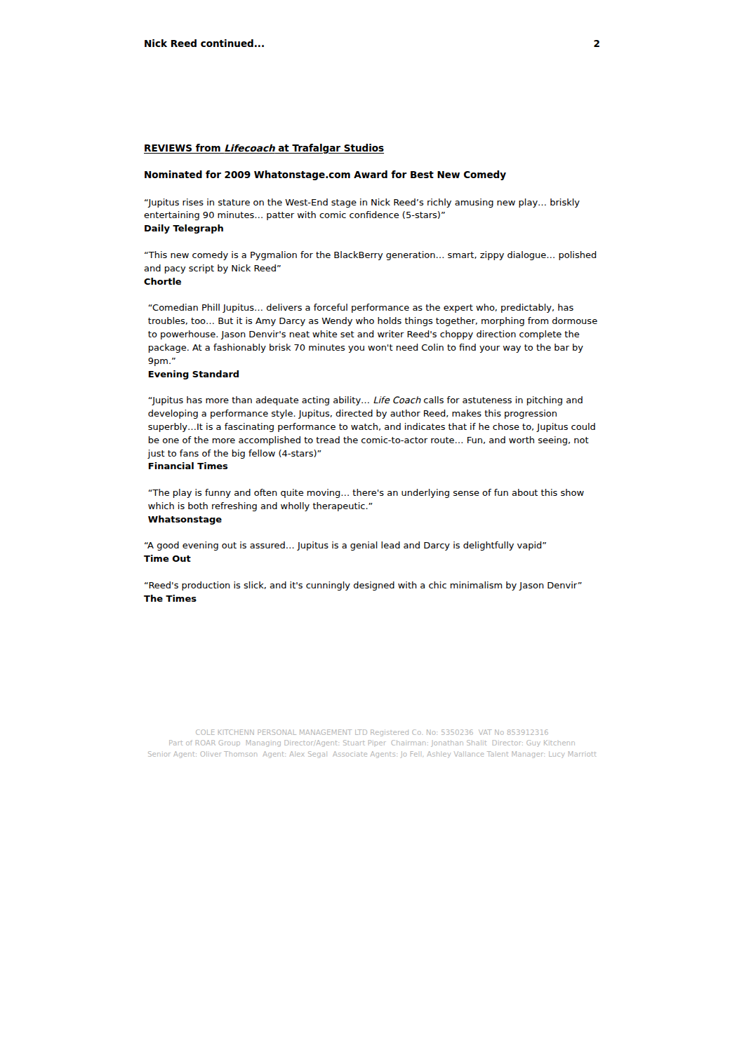Nick Reed continued...
2
REVIEWS from Lifecoach at Trafalgar Studios
Nominated for 2009 Whatonstage.com Award for Best New Comedy
“Jupitus rises in stature on the West-End stage in Nick Reed’s richly amusing new play… briskly entertaining 90 minutes… patter with comic confidence (5-stars)”
Daily Telegraph
“This new comedy is a Pygmalion for the BlackBerry generation… smart, zippy dialogue… polished and pacy script by Nick Reed”
Chortle
“Comedian Phill Jupitus… delivers a forceful performance as the expert who, predictably, has troubles, too… But it is Amy Darcy as Wendy who holds things together, morphing from dormouse to powerhouse. Jason Denvir's neat white set and writer Reed's choppy direction complete the package. At a fashionably brisk 70 minutes you won't need Colin to find your way to the bar by 9pm.”
Evening Standard
“Jupitus has more than adequate acting ability… Life Coach calls for astuteness in pitching and developing a performance style. Jupitus, directed by author Reed, makes this progression superbly…It is a fascinating performance to watch, and indicates that if he chose to, Jupitus could be one of the more accomplished to tread the comic-to-actor route… Fun, and worth seeing, not just to fans of the big fellow (4-stars)”
Financial Times
“The play is funny and often quite moving… there's an underlying sense of fun about this show which is both refreshing and wholly therapeutic.”
Whatsonstage
“A good evening out is assured… Jupitus is a genial lead and Darcy is delightfully vapid”
Time Out
“Reed's production is slick, and it's cunningly designed with a chic minimalism by Jason Denvir”
The Times
COLE KITCHENN PERSONAL MANAGEMENT LTD Registered Co. No: 5350236 VAT No 853912316
Part of ROAR Group Managing Director/Agent: Stuart Piper Chairman: Jonathan Shalit Director: Guy Kitchenn
Senior Agent: Oliver Thomson Agent: Alex Segal Associate Agents: Jo Fell, Ashley Vallance Talent Manager: Lucy Marriott